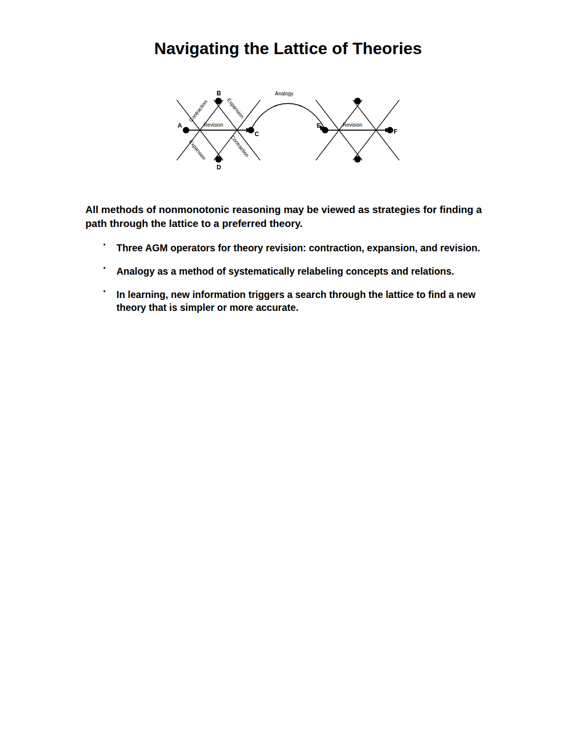Navigating the Lattice of Theories
A B C D E F Revision Revision Analogy Contraction Expansion Expansion Contraction
All methods of nonmonotonic reasoning may be viewed as strategies for finding a path through the lattice to a preferred theory.
Three AGM operators for theory revision: contraction, expansion, and revision.
Analogy as a method of systematically relabeling concepts and relations.
In learning, new information triggers a search through the lattice to find a new theory that is simpler or more accurate.